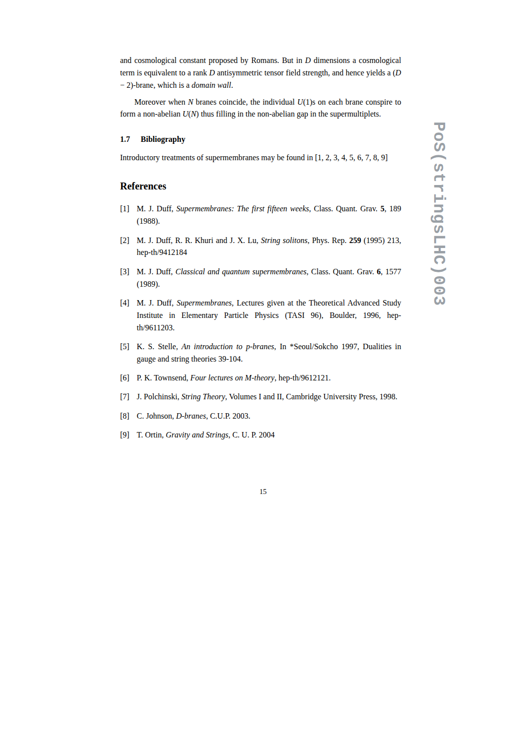PoS(stringsLHC)003
and cosmological constant proposed by Romans. But in D dimensions a cosmological term is equivalent to a rank D antisymmetric tensor field strength, and hence yields a (D − 2)-brane, which is a domain wall.
Moreover when N branes coincide, the individual U(1)s on each brane conspire to form a non-abelian U(N) thus filling in the non-abelian gap in the supermultiplets.
1.7 Bibliography
Introductory treatments of supermembranes may be found in [1, 2, 3, 4, 5, 6, 7, 8, 9]
References
[1] M. J. Duff, Supermembranes: The first fifteen weeks, Class. Quant. Grav. 5, 189 (1988).
[2] M. J. Duff, R. R. Khuri and J. X. Lu, String solitons, Phys. Rep. 259 (1995) 213, hep-th/9412184
[3] M. J. Duff, Classical and quantum supermembranes, Class. Quant. Grav. 6, 1577 (1989).
[4] M. J. Duff, Supermembranes, Lectures given at the Theoretical Advanced Study Institute in Elementary Particle Physics (TASI 96), Boulder, 1996, hep-th/9611203.
[5] K. S. Stelle, An introduction to p-branes, In *Seoul/Sokcho 1997, Dualities in gauge and string theories 39-104.
[6] P. K. Townsend, Four lectures on M-theory, hep-th/9612121.
[7] J. Polchinski, String Theory, Volumes I and II, Cambridge University Press, 1998.
[8] C. Johnson, D-branes, C.U.P. 2003.
[9] T. Ortin, Gravity and Strings, C. U. P. 2004
15